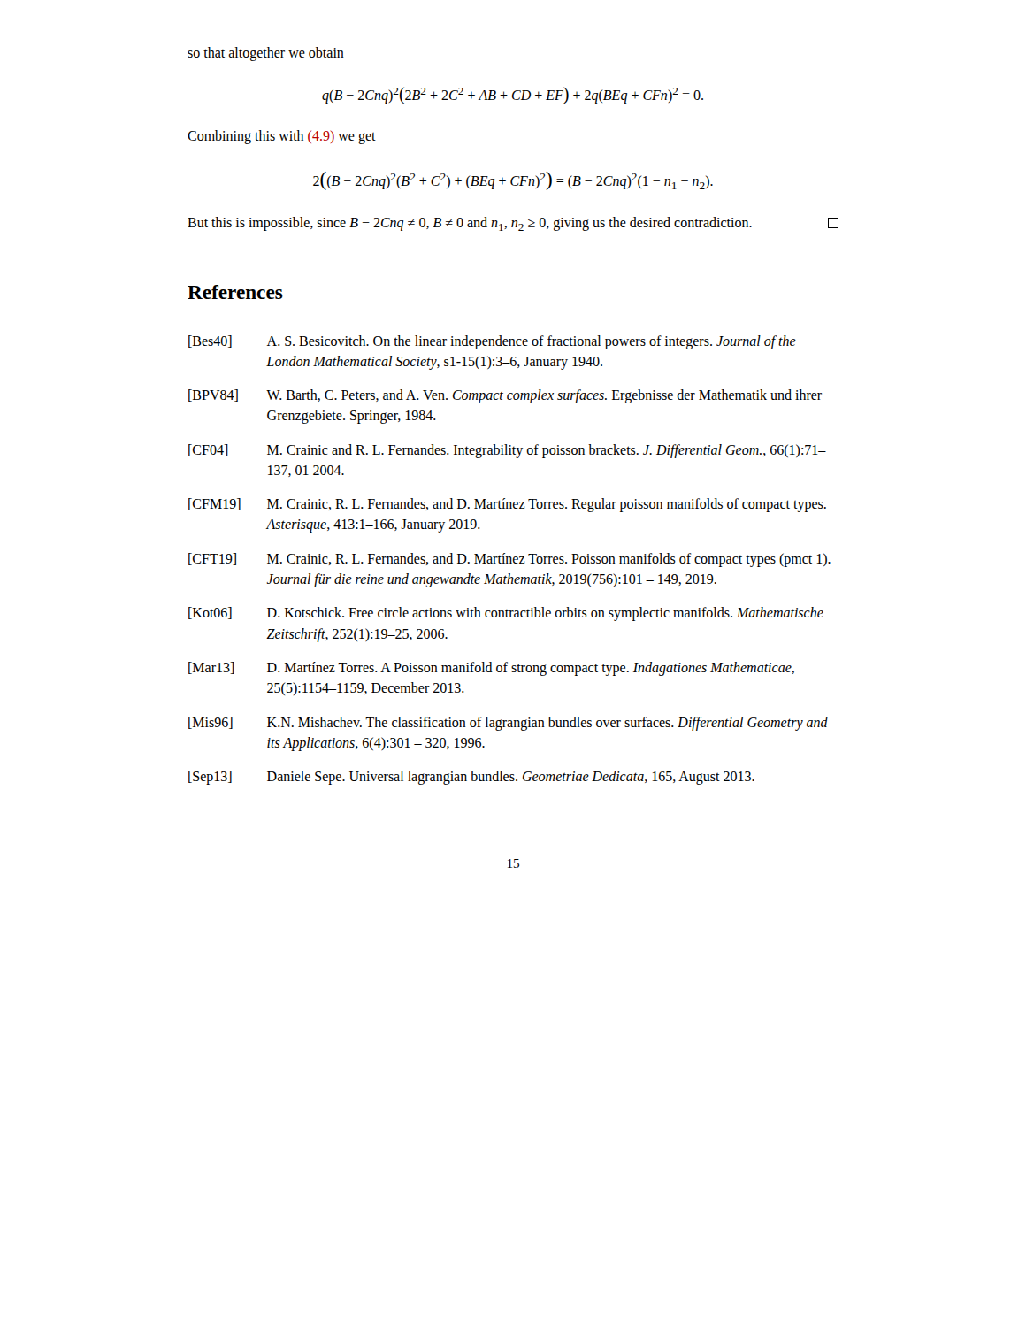so that altogether we obtain
q(B − 2Cnq)2(2B2 + 2C2 + AB + CD + EF) + 2q(BEq + CFn)2 = 0.
Combining this with (4.9) we get
2((B − 2Cnq)2(B2 + C2) + (BEq + CFn)2) = (B − 2Cnq)2(1 − n1 − n2).
But this is impossible, since B − 2Cnq ≠ 0, B ≠ 0 and n1, n2 ≥ 0, giving us the desired contradiction.
References
[Bes40]
A. S. Besicovitch. On the linear independence of fractional powers of integers. Journal of the London Mathematical Society, s1-15(1):3–6, January 1940.
[BPV84]
W. Barth, C. Peters, and A. Ven. Compact complex surfaces. Ergebnisse der Mathematik und ihrer Grenzgebiete. Springer, 1984.
[CF04]
M. Crainic and R. L. Fernandes. Integrability of poisson brackets. J. Differential Geom., 66(1):71–137, 01 2004.
[CFM19]
M. Crainic, R. L. Fernandes, and D. Martínez Torres. Regular poisson manifolds of compact types. Asterisque, 413:1–166, January 2019.
[CFT19]
M. Crainic, R. L. Fernandes, and D. Martínez Torres. Poisson manifolds of compact types (pmct 1). Journal für die reine und angewandte Mathematik, 2019(756):101 – 149, 2019.
[Kot06]
D. Kotschick. Free circle actions with contractible orbits on symplectic manifolds. Mathematische Zeitschrift, 252(1):19–25, 2006.
[Mar13]
D. Martínez Torres. A Poisson manifold of strong compact type. Indagationes Mathematicae, 25(5):1154–1159, December 2013.
[Mis96]
K.N. Mishachev. The classification of lagrangian bundles over surfaces. Differential Geometry and its Applications, 6(4):301 – 320, 1996.
[Sep13]
Daniele Sepe. Universal lagrangian bundles. Geometriae Dedicata, 165, August 2013.
15